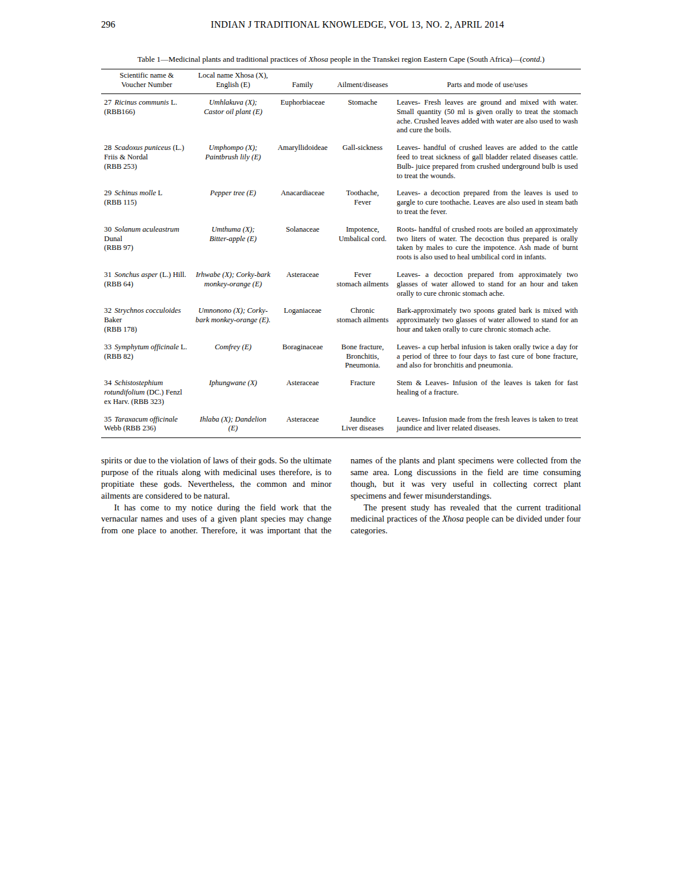296 INDIAN J TRADITIONAL KNOWLEDGE, VOL 13, NO. 2, APRIL 2014
Table 1—Medicinal plants and traditional practices of Xhosa people in the Transkei region Eastern Cape (South Africa)—( contd. )
| Scientific name & Voucher Number | Local name Xhosa (X), English (E) | Family | Ailment/diseases | Parts and mode of use/uses |
| --- | --- | --- | --- | --- |
| 27 Ricinus communis L. (RBB166) | Umhlakuva (X); Castor oil plant (E) | Euphorbiaceae | Stomache | Leaves- Fresh leaves are ground and mixed with water. Small quantity (50 ml is given orally to treat the stomach ache. Crushed leaves added with water are also used to wash and cure the boils. |
| 28 Scadoxus puniceus (L.) Friis & Nordal (RBB 253) | Umphompo (X); Paintbrush lily (E) | Amaryllidoideae | Gall-sickness | Leaves- handful of crushed leaves are added to the cattle feed to treat sickness of gall bladder related diseases cattle. Bulb- juice prepared from crushed underground bulb is used to treat the wounds. |
| 29 Schinus molle L (RBB 115) | Pepper tree (E) | Anacardiaceae | Toothache, Fever | Leaves- a decoction prepared from the leaves is used to gargle to cure toothache. Leaves are also used in steam bath to treat the fever. |
| 30 Solanum aculeastrum Dunal (RBB 97) | Umthuma (X); Bitter-apple (E) | Solanaceae | Impotence, Umbalical cord. | Roots- handful of crushed roots are boiled an approximately two liters of water. The decoction thus prepared is orally taken by males to cure the impotence. Ash made of burnt roots is also used to heal umbilical cord in infants. |
| 31 Sonchus asper (L.) Hill. (RBB 64) | Irhwabe (X); Corky-bark monkey-orange (E) | Asteraceae | Fever stomach ailments | Leaves- a decoction prepared from approximately two glasses of water allowed to stand for an hour and taken orally to cure chronic stomach ache. |
| 32 Strychnos cocculoides Baker (RBB 178) | Umnonono (X); Corky-bark monkey-orange (E). | Loganiaceae | Chronic stomach ailments | Bark-approximately two spoons grated bark is mixed with approximately two glasses of water allowed to stand for an hour and taken orally to cure chronic stomach ache. |
| 33 Symphytum officinale L. (RBB 82) | Comfrey (E) | Boraginaceae | Bone fracture, Bronchitis, Pneumonia. | Leaves- a cup herbal infusion is taken orally twice a day for a period of three to four days to fast cure of bone fracture, and also for bronchitis and pneumonia. |
| 34 Schistostephium rotundifolium (DC.) Fenzl ex Harv. (RBB 323) | Iphungwane (X) | Asteraceae | Fracture | Stem & Leaves- Infusion of the leaves is taken for fast healing of a fracture. |
| 35 Taraxacum officinale Webb (RBB 236) | Ihlaba (X); Dandelion (E) | Asteraceae | Jaundice Liver diseases | Leaves- Infusion made from the fresh leaves is taken to treat jaundice and liver related diseases. |
spirits or due to the violation of laws of their gods. So the ultimate purpose of the rituals along with medicinal uses therefore, is to propitiate these gods. Nevertheless, the common and minor ailments are considered to be natural.
It has come to my notice during the field work that the vernacular names and uses of a given plant species may change from one place to another. Therefore, it was important that the names of the plants and plant specimens were collected from the same area. Long discussions in the field are time consuming though, but it was very useful in collecting correct plant specimens and fewer misunderstandings.
The present study has revealed that the current traditional medicinal practices of the Xhosa people can be divided under four categories.